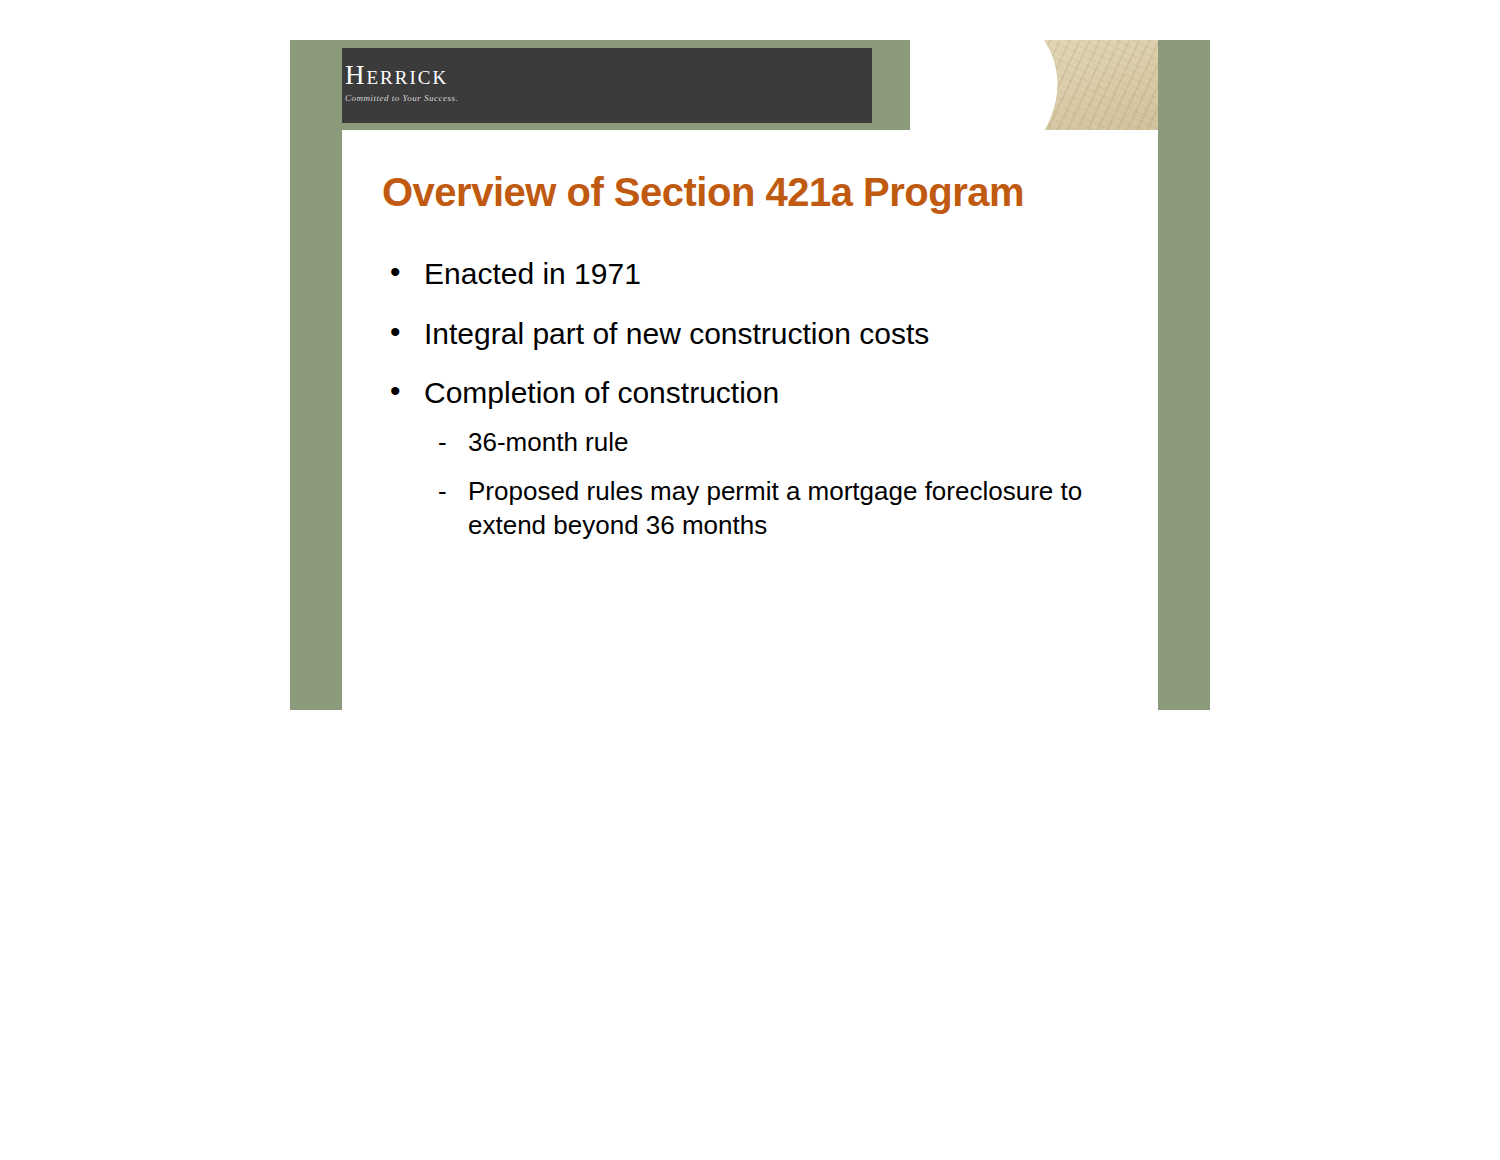Herrick
Committed to Your Success.
Overview of Section 421a Program
Enacted in 1971
Integral part of new construction costs
Completion of construction
36-month rule
Proposed rules may permit a mortgage foreclosure to extend beyond 36 months